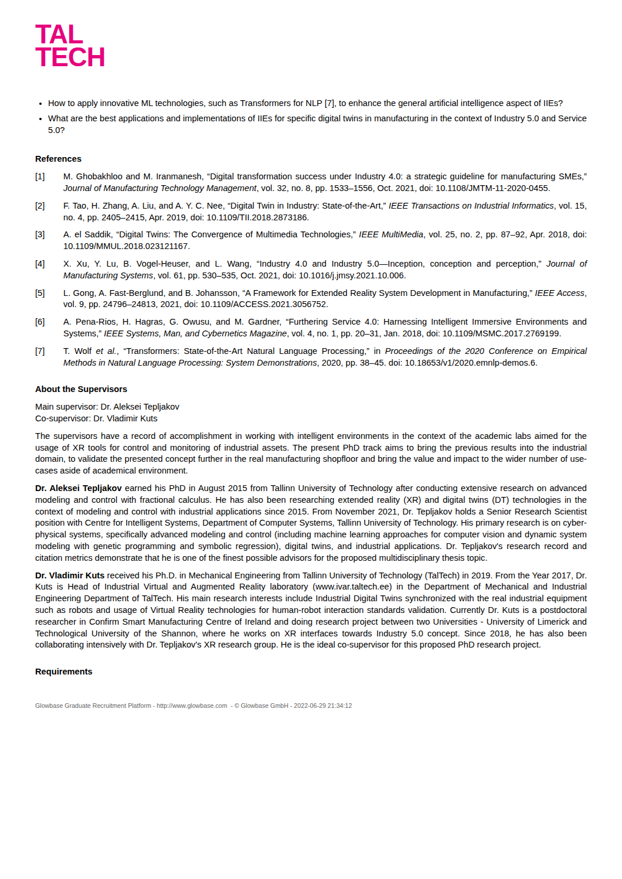TAL
TECH
How to apply innovative ML technologies, such as Transformers for NLP [7], to enhance the general artificial intelligence aspect of IIEs?
What are the best applications and implementations of IIEs for specific digital twins in manufacturing in the context of Industry 5.0 and Service 5.0?
References
[1]
M. Ghobakhloo and M. Iranmanesh, “Digital transformation success under Industry 4.0: a strategic guideline for manufacturing SMEs,” Journal of Manufacturing Technology Management, vol. 32, no. 8, pp. 1533–1556, Oct. 2021, doi: 10.1108/JMTM-11-2020-0455.
[2]
F. Tao, H. Zhang, A. Liu, and A. Y. C. Nee, “Digital Twin in Industry: State-of-the-Art,” IEEE Transactions on Industrial Informatics, vol. 15, no. 4, pp. 2405–2415, Apr. 2019, doi: 10.1109/TII.2018.2873186.
[3]
A. el Saddik, “Digital Twins: The Convergence of Multimedia Technologies,” IEEE MultiMedia, vol. 25, no. 2, pp. 87–92, Apr. 2018, doi: 10.1109/MMUL.2018.023121167.
[4]
X. Xu, Y. Lu, B. Vogel-Heuser, and L. Wang, “Industry 4.0 and Industry 5.0—Inception, conception and perception,” Journal of Manufacturing Systems, vol. 61, pp. 530–535, Oct. 2021, doi: 10.1016/j.jmsy.2021.10.006.
[5]
L. Gong, A. Fast-Berglund, and B. Johansson, “A Framework for Extended Reality System Development in Manufacturing,” IEEE Access, vol. 9, pp. 24796–24813, 2021, doi: 10.1109/ACCESS.2021.3056752.
[6]
A. Pena-Rios, H. Hagras, G. Owusu, and M. Gardner, “Furthering Service 4.0: Harnessing Intelligent Immersive Environments and Systems,” IEEE Systems, Man, and Cybernetics Magazine, vol. 4, no. 1, pp. 20–31, Jan. 2018, doi: 10.1109/MSMC.2017.2769199.
[7]
T. Wolf et al., “Transformers: State-of-the-Art Natural Language Processing,” in Proceedings of the 2020 Conference on Empirical Methods in Natural Language Processing: System Demonstrations, 2020, pp. 38–45. doi: 10.18653/v1/2020.emnlp-demos.6.
About the Supervisors
Main supervisor: Dr. Aleksei Tepljakov
Co-supervisor: Dr. Vladimir Kuts
The supervisors have a record of accomplishment in working with intelligent environments in the context of the academic labs aimed for the usage of XR tools for control and monitoring of industrial assets. The present PhD track aims to bring the previous results into the industrial domain, to validate the presented concept further in the real manufacturing shopfloor and bring the value and impact to the wider number of use-cases aside of academical environment.
Dr. Aleksei Tepljakov earned his PhD in August 2015 from Tallinn University of Technology after conducting extensive research on advanced modeling and control with fractional calculus. He has also been researching extended reality (XR) and digital twins (DT) technologies in the context of modeling and control with industrial applications since 2015. From November 2021, Dr. Tepljakov holds a Senior Research Scientist position with Centre for Intelligent Systems, Department of Computer Systems, Tallinn University of Technology. His primary research is on cyber-physical systems, specifically advanced modeling and control (including machine learning approaches for computer vision and dynamic system modeling with genetic programming and symbolic regression), digital twins, and industrial applications. Dr. Tepljakov's research record and citation metrics demonstrate that he is one of the finest possible advisors for the proposed multidisciplinary thesis topic.
Dr. Vladimir Kuts received his Ph.D. in Mechanical Engineering from Tallinn University of Technology (TalTech) in 2019. From the Year 2017, Dr. Kuts is Head of Industrial Virtual and Augmented Reality laboratory (www.ivar.taltech.ee) in the Department of Mechanical and Industrial Engineering Department of TalTech. His main research interests include Industrial Digital Twins synchronized with the real industrial equipment such as robots and usage of Virtual Reality technologies for human-robot interaction standards validation. Currently Dr. Kuts is a postdoctoral researcher in Confirm Smart Manufacturing Centre of Ireland and doing research project between two Universities - University of Limerick and Technological University of the Shannon, where he works on XR interfaces towards Industry 5.0 concept. Since 2018, he has also been collaborating intensively with Dr. Tepljakov's XR research group. He is the ideal co-supervisor for this proposed PhD research project.
Requirements
Glowbase Graduate Recruitment Platform - http://www.glowbase.com - © Glowbase GmbH - 2022-06-29 21:34:12